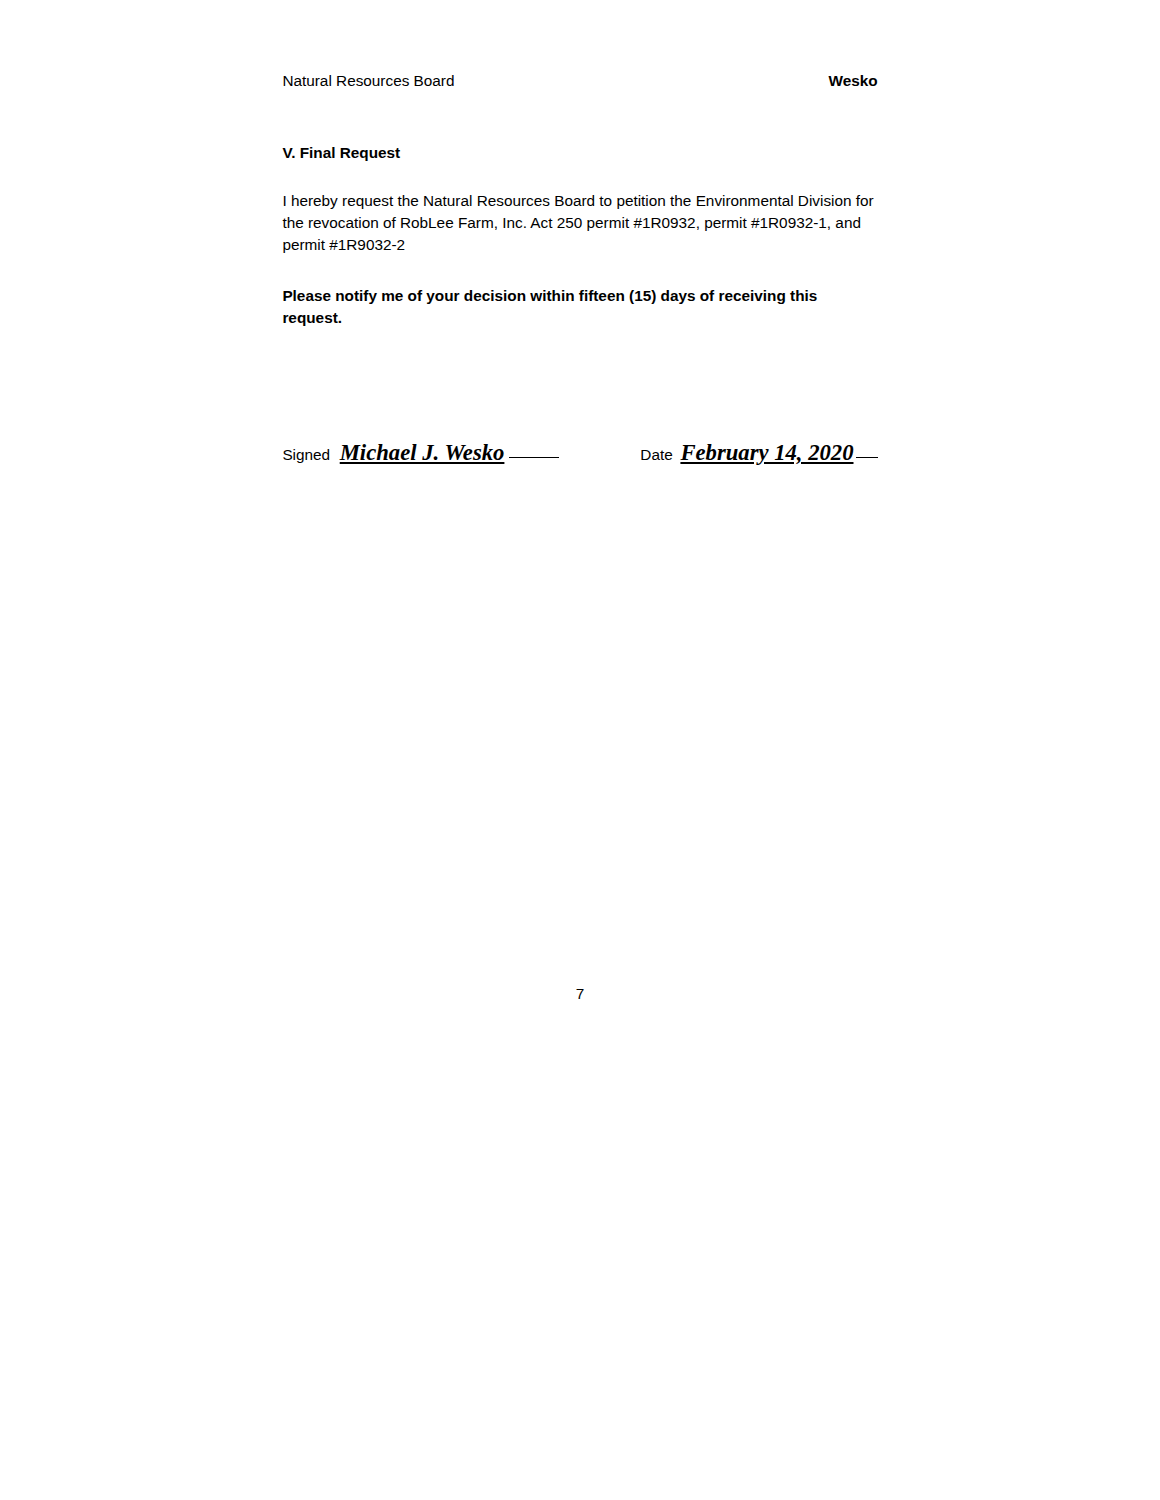Natural Resources Board
Wesko
V. Final Request
I hereby request the Natural Resources Board to petition the Environmental Division for the revocation of RobLee Farm, Inc. Act 250 permit #1R0932, permit #1R0932-1, and permit #1R9032-2
Please notify me of your decision within fifteen (15) days of receiving this request.
Signed Michael J. Wesko Date February 14, 2020
7